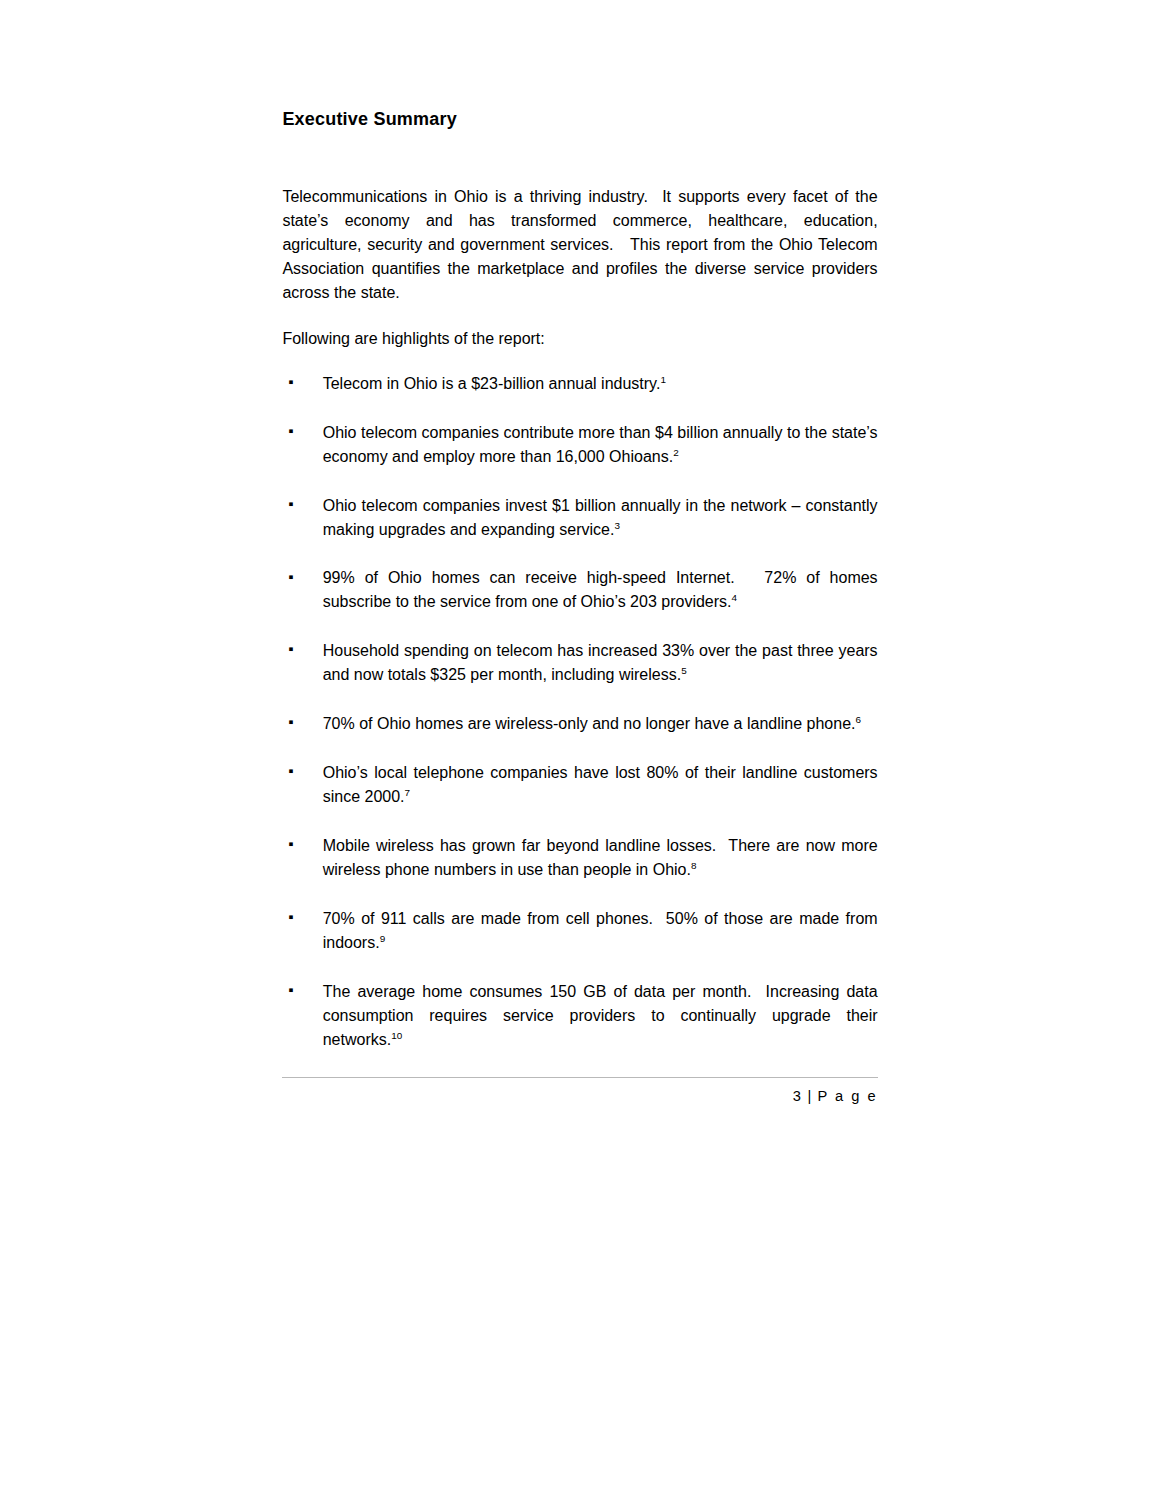Executive Summary
Telecommunications in Ohio is a thriving industry. It supports every facet of the state’s economy and has transformed commerce, healthcare, education, agriculture, security and government services. This report from the Ohio Telecom Association quantifies the marketplace and profiles the diverse service providers across the state.
Following are highlights of the report:
Telecom in Ohio is a $23-billion annual industry.1
Ohio telecom companies contribute more than $4 billion annually to the state’s economy and employ more than 16,000 Ohioans.2
Ohio telecom companies invest $1 billion annually in the network – constantly making upgrades and expanding service.3
99% of Ohio homes can receive high-speed Internet. 72% of homes subscribe to the service from one of Ohio’s 203 providers.4
Household spending on telecom has increased 33% over the past three years and now totals $325 per month, including wireless.5
70% of Ohio homes are wireless-only and no longer have a landline phone.6
Ohio’s local telephone companies have lost 80% of their landline customers since 2000.7
Mobile wireless has grown far beyond landline losses. There are now more wireless phone numbers in use than people in Ohio.8
70% of 911 calls are made from cell phones. 50% of those are made from indoors.9
The average home consumes 150 GB of data per month. Increasing data consumption requires service providers to continually upgrade their networks.10
3 | P a g e